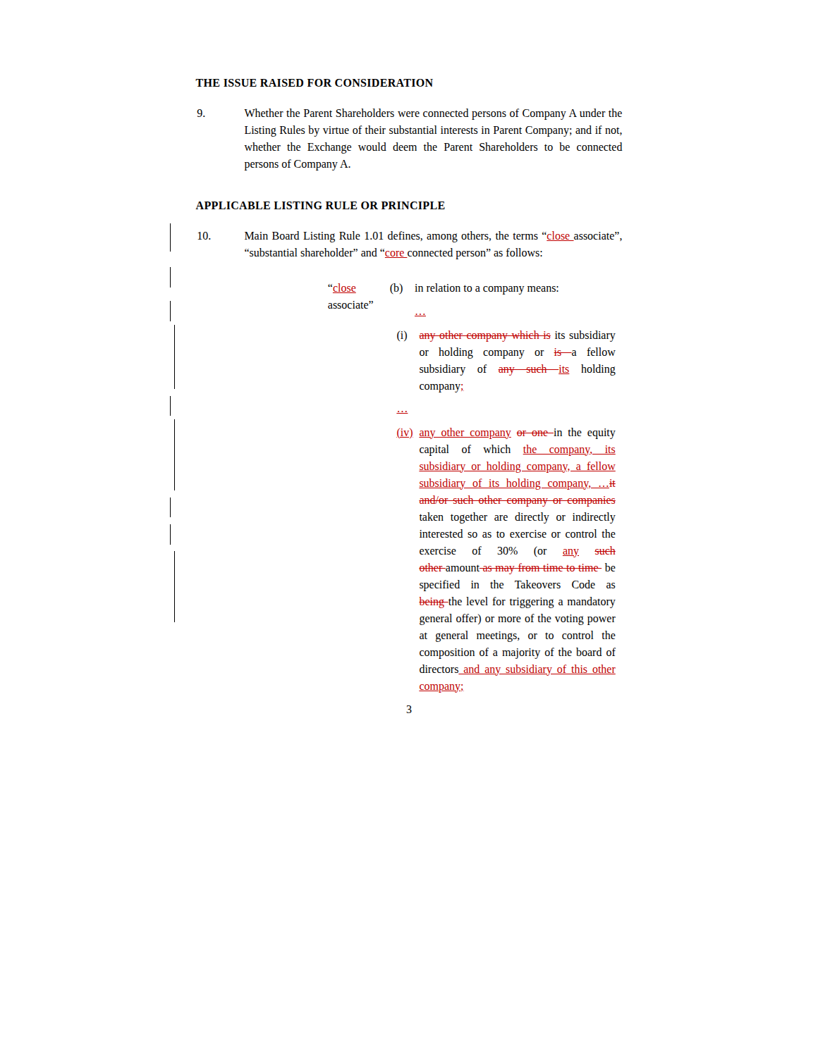THE ISSUE RAISED FOR CONSIDERATION
9.
Whether the Parent Shareholders were connected persons of Company A under the Listing Rules by virtue of their substantial interests in Parent Company; and if not, whether the Exchange would deem the Parent Shareholders to be connected persons of Company A.
APPLICABLE LISTING RULE OR PRINCIPLE
10.
Main Board Listing Rule 1.01 defines, among others, the terms “close associate”, “substantial shareholder” and “core connected person” as follows:
“close associate”
(b)
in relation to a company means:
…
(i)
any other company which is its subsidiary or holding company or is a fellow subsidiary of any such its holding company;
…
(iv)
any other company or one in the equity capital of which the company, its subsidiary or holding company, a fellow subsidiary of its holding company, …it and/or such other company or companies taken together are directly or indirectly interested so as to exercise or control the exercise of 30% (or any such other amount as may from time to time be specified in the Takeovers Code as being the level for triggering a mandatory general offer) or more of the voting power at general meetings, or to control the composition of a majority of the board of directors and any subsidiary of this other company;
3